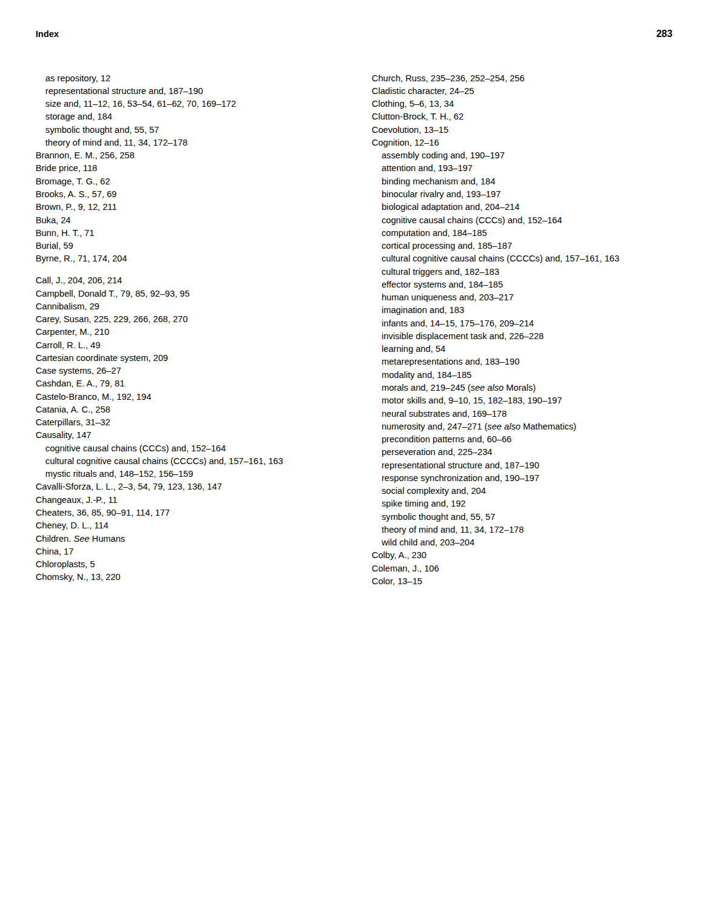Index 283
as repository, 12
representational structure and, 187–190
size and, 11–12, 16, 53–54, 61–62, 70, 169–172
storage and, 184
symbolic thought and, 55, 57
theory of mind and, 11, 34, 172–178
Brannon, E. M., 256, 258
Bride price, 118
Bromage, T. G., 62
Brooks, A. S., 57, 69
Brown, P., 9, 12, 211
Buka, 24
Bunn, H. T., 71
Burial, 59
Byrne, R., 71, 174, 204
Call, J., 204, 206, 214
Campbell, Donald T., 79, 85, 92–93, 95
Cannibalism, 29
Carey, Susan, 225, 229, 266, 268, 270
Carpenter, M., 210
Carroll, R. L., 49
Cartesian coordinate system, 209
Case systems, 26–27
Cashdan, E. A., 79, 81
Castelo-Branco, M., 192, 194
Catania, A. C., 258
Caterpillars, 31–32
Causality, 147
cognitive causal chains (CCCs) and, 152–164
cultural cognitive causal chains (CCCCs) and, 157–161, 163
mystic rituals and, 148–152, 156–159
Cavalli-Sforza, L. L., 2–3, 54, 79, 123, 136, 147
Changeaux, J.-P., 11
Cheaters, 36, 85, 90–91, 114, 177
Cheney, D. L., 114
Children. See Humans
China, 17
Chloroplasts, 5
Chomsky, N., 13, 220
Church, Russ, 235–236, 252–254, 256
Cladistic character, 24–25
Clothing, 5–6, 13, 34
Clutton-Brock, T. H., 62
Coevolution, 13–15
Cognition, 12–16
assembly coding and, 190–197
attention and, 193–197
binding mechanism and, 184
binocular rivalry and, 193–197
biological adaptation and, 204–214
cognitive causal chains (CCCs) and, 152–164
computation and, 184–185
cortical processing and, 185–187
cultural cognitive causal chains (CCCCs) and, 157–161, 163
cultural triggers and, 182–183
effector systems and, 184–185
human uniqueness and, 203–217
imagination and, 183
infants and, 14–15, 175–176, 209–214
invisible displacement task and, 226–228
learning and, 54
metarepresentations and, 183–190
modality and, 184–185
morals and, 219–245 (see also Morals)
motor skills and, 9–10, 15, 182–183, 190–197
neural substrates and, 169–178
numerosity and, 247–271 (see also Mathematics)
precondition patterns and, 60–66
perseveration and, 225–234
representational structure and, 187–190
response synchronization and, 190–197
social complexity and, 204
spike timing and, 192
symbolic thought and, 55, 57
theory of mind and, 11, 34, 172–178
wild child and, 203–204
Colby, A., 230
Coleman, J., 106
Color, 13–15